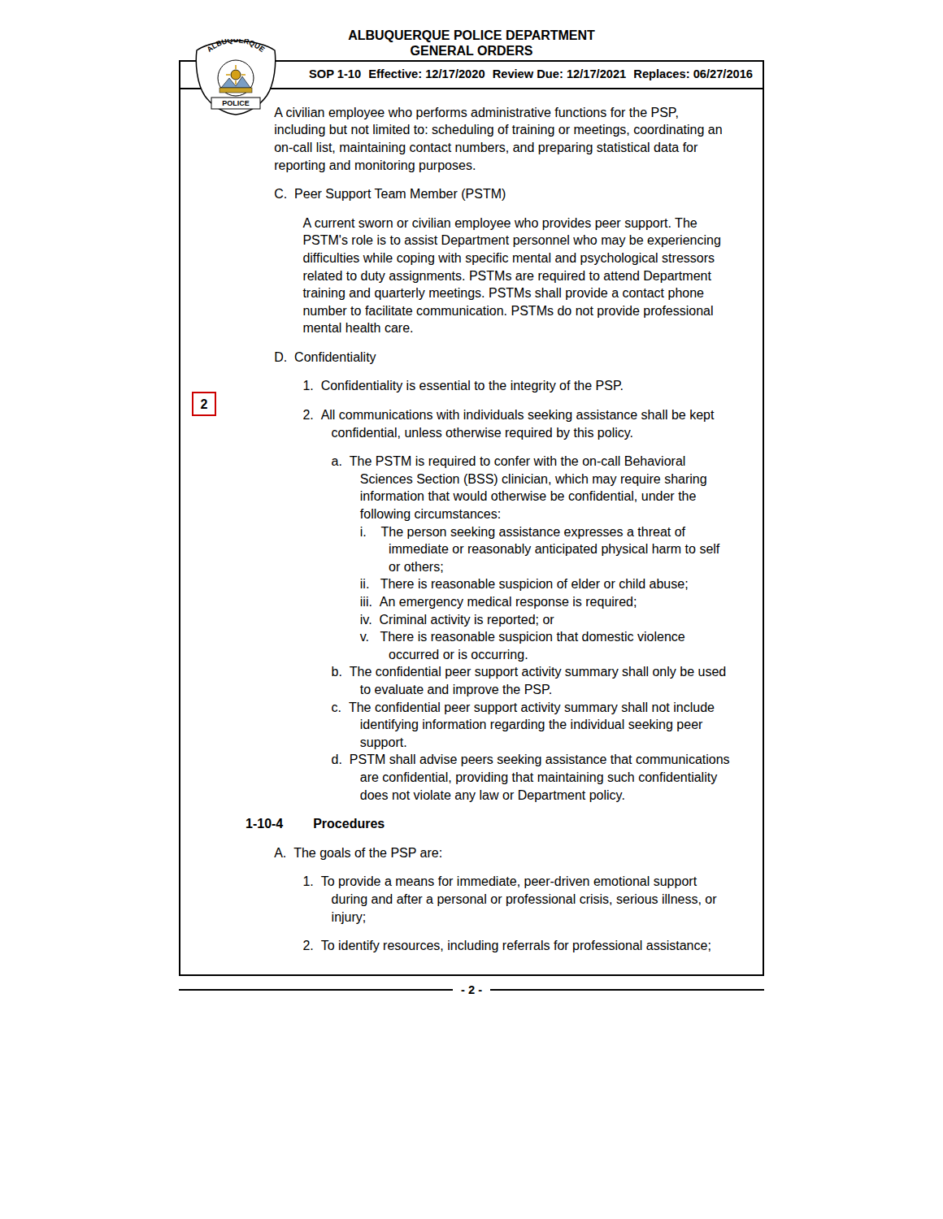ALBUQUERQUE POLICE DEPARTMENT
GENERAL ORDERS
ALBUQUERQUE POLICE
SOP 1-10 Effective: 12/17/2020 Review Due: 12/17/2021 Replaces: 06/27/2016
2
A civilian employee who performs administrative functions for the PSP, including but not limited to: scheduling of training or meetings, coordinating an on-call list, maintaining contact numbers, and preparing statistical data for reporting and monitoring purposes.
C. Peer Support Team Member (PSTM)
A current sworn or civilian employee who provides peer support. The PSTM's role is to assist Department personnel who may be experiencing difficulties while coping with specific mental and psychological stressors related to duty assignments. PSTMs are required to attend Department training and quarterly meetings. PSTMs shall provide a contact phone number to facilitate communication. PSTMs do not provide professional mental health care.
D. Confidentiality
1. Confidentiality is essential to the integrity of the PSP.
2. All communications with individuals seeking assistance shall be kept confidential, unless otherwise required by this policy.
a. The PSTM is required to confer with the on-call Behavioral Sciences Section (BSS) clinician, which may require sharing information that would otherwise be confidential, under the following circumstances:
i. The person seeking assistance expresses a threat of immediate or reasonably anticipated physical harm to self or others;
ii. There is reasonable suspicion of elder or child abuse;
iii. An emergency medical response is required;
iv. Criminal activity is reported; or
v. There is reasonable suspicion that domestic violence occurred or is occurring.
b. The confidential peer support activity summary shall only be used to evaluate and improve the PSP.
c. The confidential peer support activity summary shall not include identifying information regarding the individual seeking peer support.
d. PSTM shall advise peers seeking assistance that communications are confidential, providing that maintaining such confidentiality does not violate any law or Department policy.
1-10-4 Procedures
A. The goals of the PSP are:
1. To provide a means for immediate, peer-driven emotional support during and after a personal or professional crisis, serious illness, or injury;
2. To identify resources, including referrals for professional assistance;
- 2 -